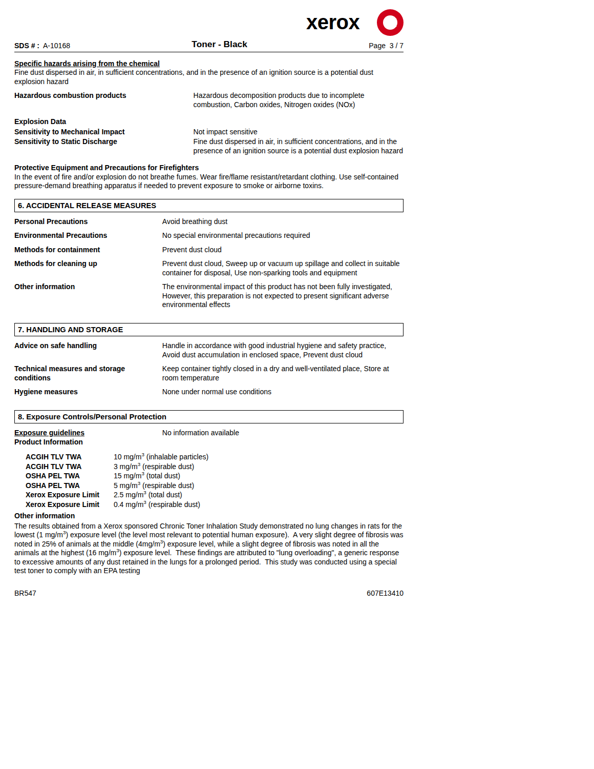xerox x
SDS # : A-10168
Toner - Black
Page 3 / 7
Specific hazards arising from the chemical
Fine dust dispersed in air, in sufficient concentrations, and in the presence of an ignition source is a potential dust explosion hazard
| Hazardous combustion products | Hazardous decomposition products due to incomplete combustion, Carbon oxides, Nitrogen oxides (NOx) |
| Explosion Data | |
| Sensitivity to Mechanical Impact | Not impact sensitive |
| Sensitivity to Static Discharge | Fine dust dispersed in air, in sufficient concentrations, and in the presence of an ignition source is a potential dust explosion hazard |
Protective Equipment and Precautions for Firefighters
In the event of fire and/or explosion do not breathe fumes. Wear fire/flame resistant/retardant clothing. Use self-contained pressure-demand breathing apparatus if needed to prevent exposure to smoke or airborne toxins.
6. ACCIDENTAL RELEASE MEASURES
| Personal Precautions | Avoid breathing dust |
| Environmental Precautions | No special environmental precautions required |
| Methods for containment | Prevent dust cloud |
| Methods for cleaning up | Prevent dust cloud, Sweep up or vacuum up spillage and collect in suitable container for disposal, Use non-sparking tools and equipment |
| Other information | The environmental impact of this product has not been fully investigated, However, this preparation is not expected to present significant adverse environmental effects |
7. HANDLING AND STORAGE
| Advice on safe handling | Handle in accordance with good industrial hygiene and safety practice, Avoid dust accumulation in enclosed space, Prevent dust cloud |
| Technical measures and storage conditions | Keep container tightly closed in a dry and well-ventilated place, Store at room temperature |
| Hygiene measures | None under normal use conditions |
8. Exposure Controls/Personal Protection
| Exposure guidelines | No information available |
| Product Information | |
| ACGIH TLV TWA | 10 mg/m 3 (inhalable particles) |
| ACGIH TLV TWA | 3 mg/m 3 (respirable dust) |
| OSHA PEL TWA | 15 mg/m 3 (total dust) |
| OSHA PEL TWA | 5 mg/m 3 (respirable dust) |
| Xerox Exposure Limit | 2.5 mg/m 3 (total dust) |
| Xerox Exposure Limit | 0.4 mg/m 3 (respirable dust) |
Other information
The results obtained from a Xerox sponsored Chronic Toner Inhalation Study demonstrated no lung changes in rats for the lowest (1 mg/m3) exposure level (the level most relevant to potential human exposure). A very slight degree of fibrosis was noted in 25% of animals at the middle (4mg/m3) exposure level, while a slight degree of fibrosis was noted in all the animals at the highest (16 mg/m3) exposure level. These findings are attributed to "lung overloading", a generic response to excessive amounts of any dust retained in the lungs for a prolonged period. This study was conducted using a special test toner to comply with an EPA testing
BR547
607E13410